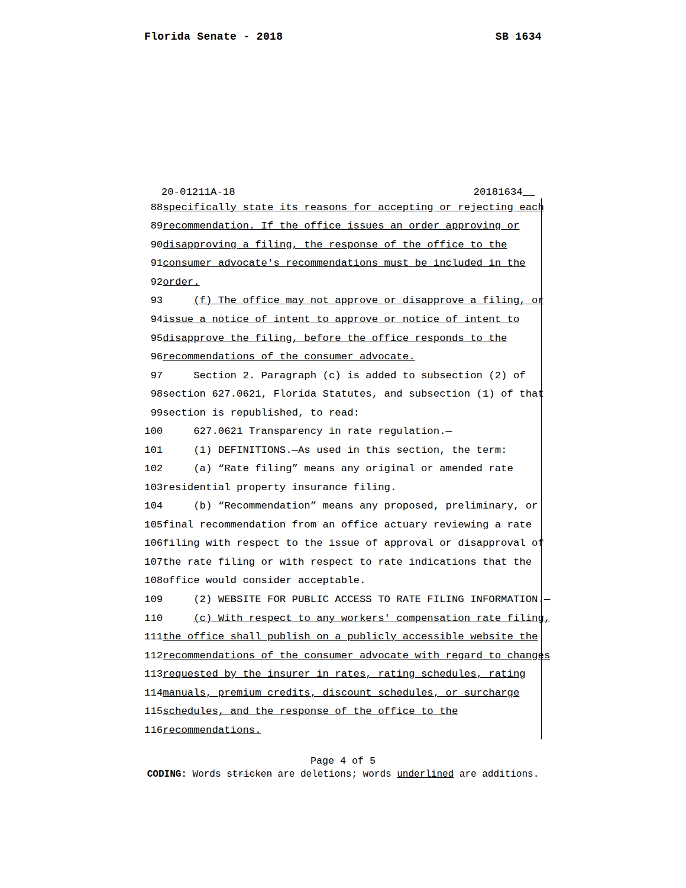Florida Senate - 2018 SB 1634
20-01211A-18 20181634__
| 88 | specifically state its reasons for accepting or rejecting each |
| 89 | recommendation. If the office issues an order approving or |
| 90 | disapproving a filing, the response of the office to the |
| 91 | consumer advocate's recommendations must be included in the |
| 92 | order. |
| 93 | (f) The office may not approve or disapprove a filing, or |
| 94 | issue a notice of intent to approve or notice of intent to |
| 95 | disapprove the filing, before the office responds to the |
| 96 | recommendations of the consumer advocate. |
| 97 | Section 2. Paragraph (c) is added to subsection (2) of |
| 98 | section 627.0621, Florida Statutes, and subsection (1) of that |
| 99 | section is republished, to read: |
| 100 | 627.0621 Transparency in rate regulation.— |
| 101 | (1) DEFINITIONS.—As used in this section, the term: |
| 102 | (a) “Rate filing” means any original or amended rate |
| 103 | residential property insurance filing. |
| 104 | (b) “Recommendation” means any proposed, preliminary, or |
| 105 | final recommendation from an office actuary reviewing a rate |
| 106 | filing with respect to the issue of approval or disapproval of |
| 107 | the rate filing or with respect to rate indications that the |
| 108 | office would consider acceptable. |
| 109 | (2) WEBSITE FOR PUBLIC ACCESS TO RATE FILING INFORMATION.— |
| 110 | (c) With respect to any workers' compensation rate filing, |
| 111 | the office shall publish on a publicly accessible website the |
| 112 | recommendations of the consumer advocate with regard to changes |
| 113 | requested by the insurer in rates, rating schedules, rating |
| 114 | manuals, premium credits, discount schedules, or surcharge |
| 115 | schedules, and the response of the office to the |
| 116 | recommendations. |
Page 4 of 5
CODING: Words stricken are deletions; words underlined are additions.